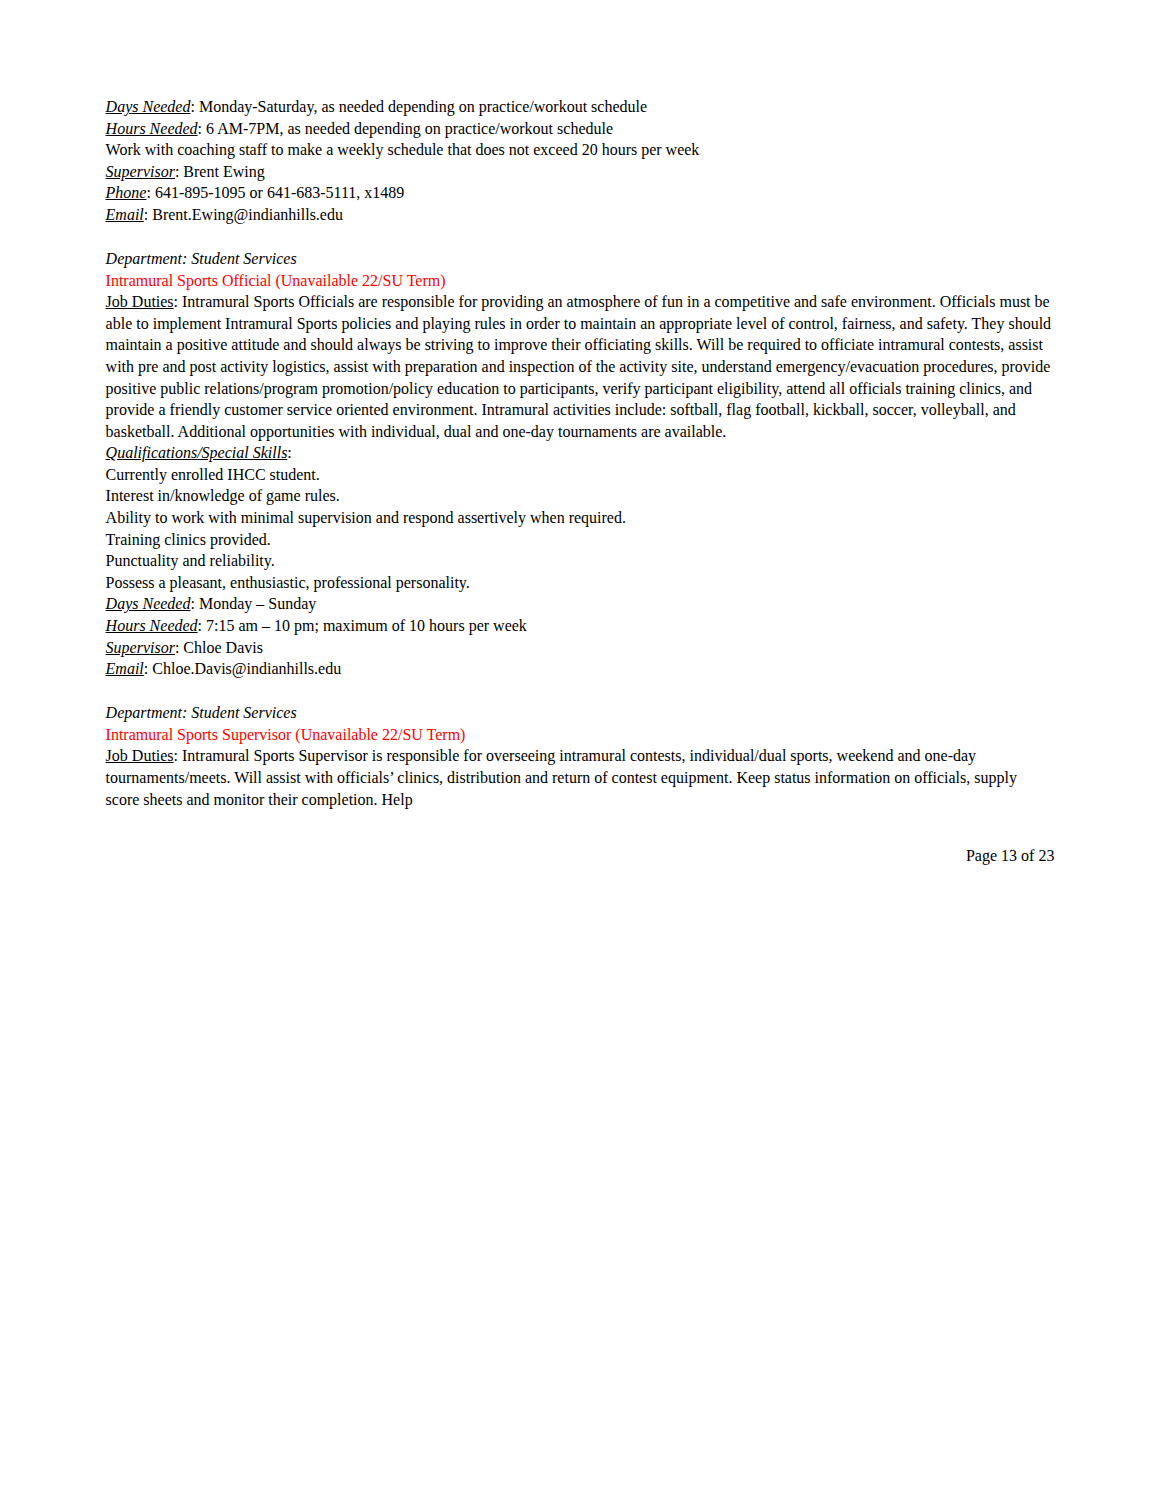Days Needed: Monday-Saturday, as needed depending on practice/workout schedule
Hours Needed: 6 AM-7PM, as needed depending on practice/workout schedule
Work with coaching staff to make a weekly schedule that does not exceed 20 hours per week
Supervisor: Brent Ewing
Phone: 641-895-1095 or 641-683-5111, x1489
Email: Brent.Ewing@indianhills.edu
Department: Student Services
Intramural Sports Official (Unavailable 22/SU Term)
Job Duties: Intramural Sports Officials are responsible for providing an atmosphere of fun in a competitive and safe environment. Officials must be able to implement Intramural Sports policies and playing rules in order to maintain an appropriate level of control, fairness, and safety. They should maintain a positive attitude and should always be striving to improve their officiating skills. Will be required to officiate intramural contests, assist with pre and post activity logistics, assist with preparation and inspection of the activity site, understand emergency/evacuation procedures, provide positive public relations/program promotion/policy education to participants, verify participant eligibility, attend all officials training clinics, and provide a friendly customer service oriented environment. Intramural activities include: softball, flag football, kickball, soccer, volleyball, and basketball. Additional opportunities with individual, dual and one-day tournaments are available.
Qualifications/Special Skills:
Currently enrolled IHCC student.
Interest in/knowledge of game rules.
Ability to work with minimal supervision and respond assertively when required.
Training clinics provided.
Punctuality and reliability.
Possess a pleasant, enthusiastic, professional personality.
Days Needed: Monday – Sunday
Hours Needed: 7:15 am – 10 pm; maximum of 10 hours per week
Supervisor: Chloe Davis
Email: Chloe.Davis@indianhills.edu
Department: Student Services
Intramural Sports Supervisor (Unavailable 22/SU Term)
Job Duties: Intramural Sports Supervisor is responsible for overseeing intramural contests, individual/dual sports, weekend and one-day tournaments/meets. Will assist with officials’ clinics, distribution and return of contest equipment. Keep status information on officials, supply score sheets and monitor their completion. Help
Page 13 of 23